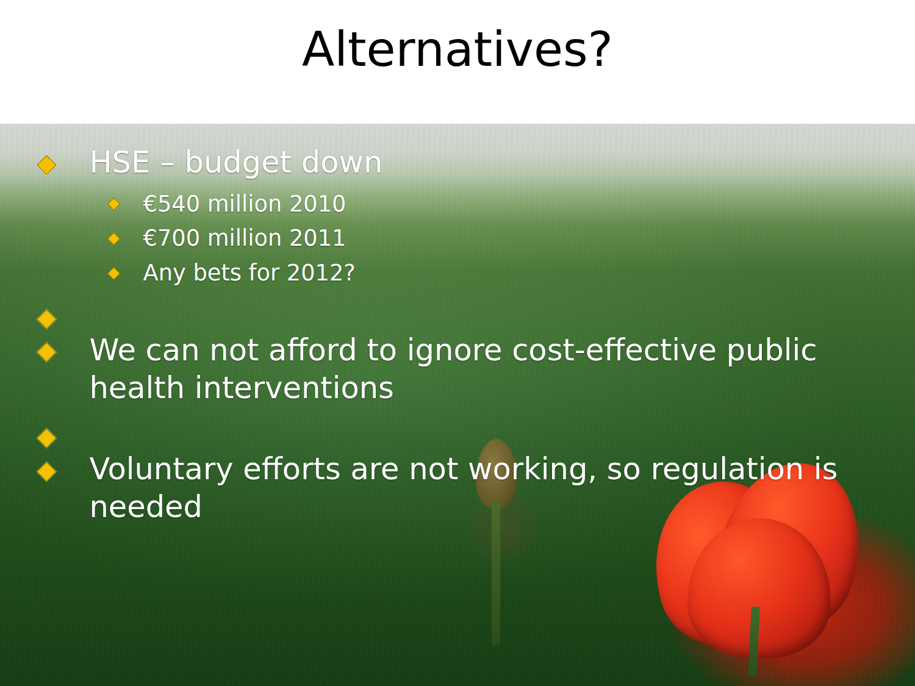Alternatives?
HSE – budget down
€540 million 2010
€700 million 2011
Any bets for 2012?
We can not afford to ignore cost-effective public health interventions
Voluntary efforts are not working, so regulation is needed